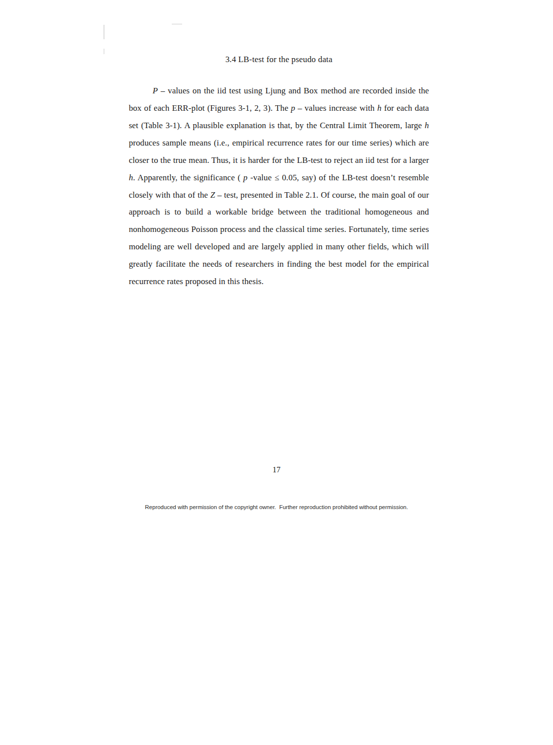3.4 LB-test for the pseudo data
P – values on the iid test using Ljung and Box method are recorded inside the box of each ERR-plot (Figures 3-1, 2, 3). The p – values increase with h for each data set (Table 3-1). A plausible explanation is that, by the Central Limit Theorem, large h produces sample means (i.e., empirical recurrence rates for our time series) which are closer to the true mean. Thus, it is harder for the LB-test to reject an iid test for a larger h. Apparently, the significance ( p -value ≤ 0.05, say) of the LB-test doesn’t resemble closely with that of the Z – test, presented in Table 2.1. Of course, the main goal of our approach is to build a workable bridge between the traditional homogeneous and nonhomogeneous Poisson process and the classical time series. Fortunately, time series modeling are well developed and are largely applied in many other fields, which will greatly facilitate the needs of researchers in finding the best model for the empirical recurrence rates proposed in this thesis.
17
Reproduced with permission of the copyright owner. Further reproduction prohibited without permission.